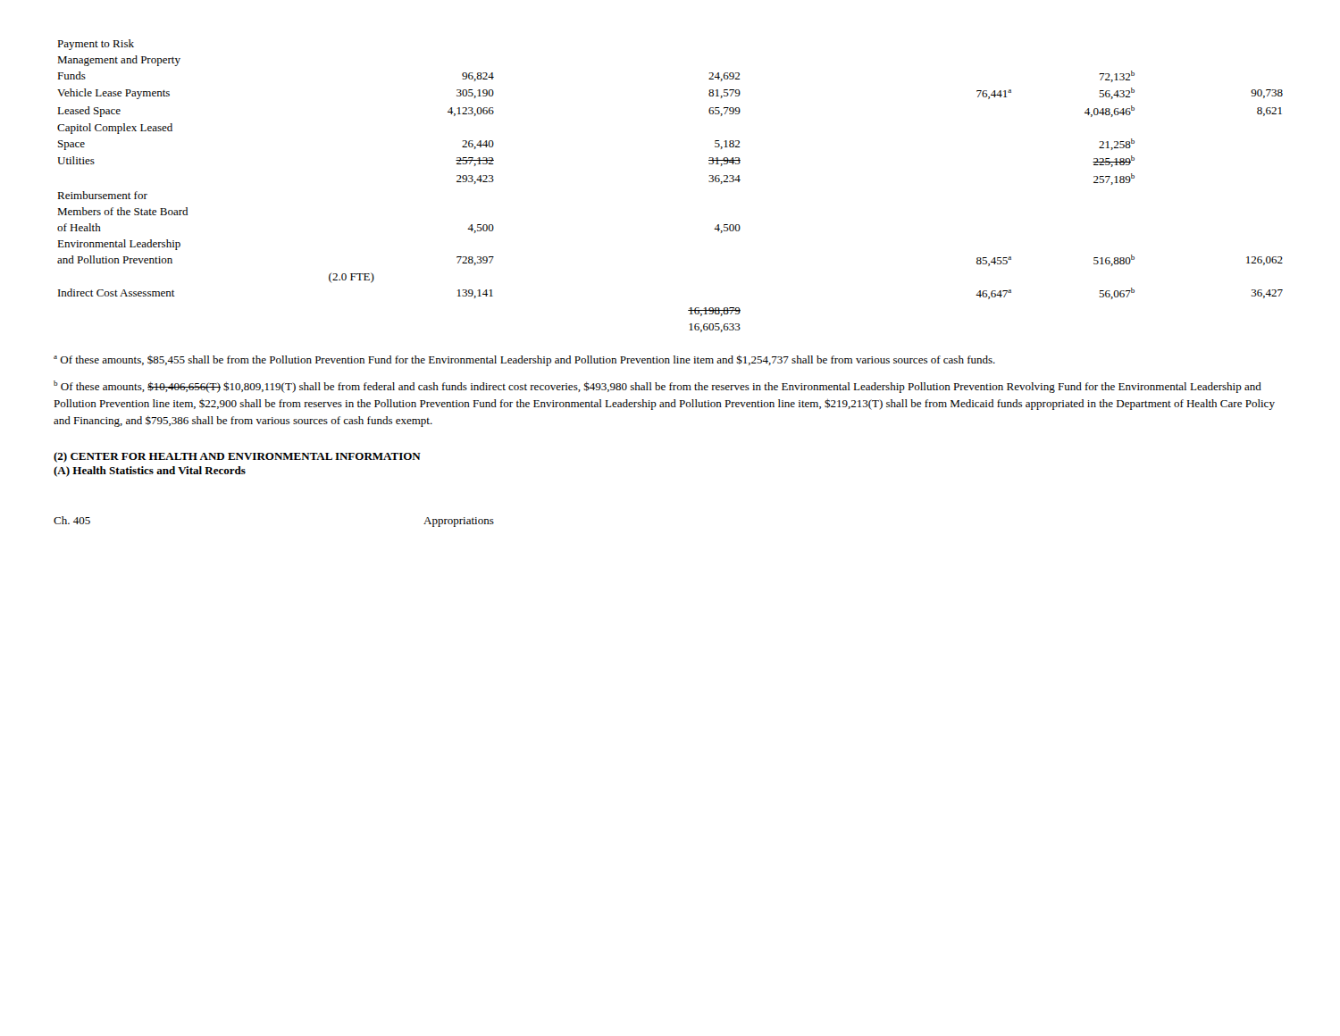| Payment to Risk | | | | | | | |
| Management and Property | | | | | | | |
| Funds | 96,824 | | 24,692 | | | 72,132 b | |
| Vehicle Lease Payments | 305,190 | | 81,579 | | 76,441 a | 56,432 b | 90,738 |
| Leased Space | 4,123,066 | | 65,799 | | | 4,048,646 b | 8,621 |
| Capitol Complex Leased | | | | | | | |
| Space | 26,440 | | 5,182 | | | 21,258 b | |
| Utilities | 257,132 | | 31,943 | | | 225,189 b | |
| | 293,423 | | 36,234 | | | 257,189 b | |
| Reimbursement for | | | | | | | |
| Members of the State Board | | | | | | | |
| of Health | 4,500 | | 4,500 | | | | |
| Environmental Leadership | | | | | | | |
| and Pollution Prevention | 728,397 | | | | 85,455 a | 516,880 b | 126,062 |
| | (2.0 FTE) | | | | | | |
| Indirect Cost Assessment | 139,141 | | | | 46,647 a | 56,067 b | 36,427 |
| | | | 16,198,879 | | | | |
| | | | 16,605,633 | | | | |
a Of these amounts, $85,455 shall be from the Pollution Prevention Fund for the Environmental Leadership and Pollution Prevention line item and $1,254,737 shall be from various sources of cash funds.
b Of these amounts, $10,406,656(T) $10,809,119(T) shall be from federal and cash funds indirect cost recoveries, $493,980 shall be from the reserves in the Environmental Leadership Pollution Prevention Revolving Fund for the Environmental Leadership and Pollution Prevention line item, $22,900 shall be from reserves in the Pollution Prevention Fund for the Environmental Leadership and Pollution Prevention line item, $219,213(T) shall be from Medicaid funds appropriated in the Department of Health Care Policy and Financing, and $795,386 shall be from various sources of cash funds exempt.
(2) CENTER FOR HEALTH AND ENVIRONMENTAL INFORMATION
(A) Health Statistics and Vital Records
Ch. 405
Appropriations